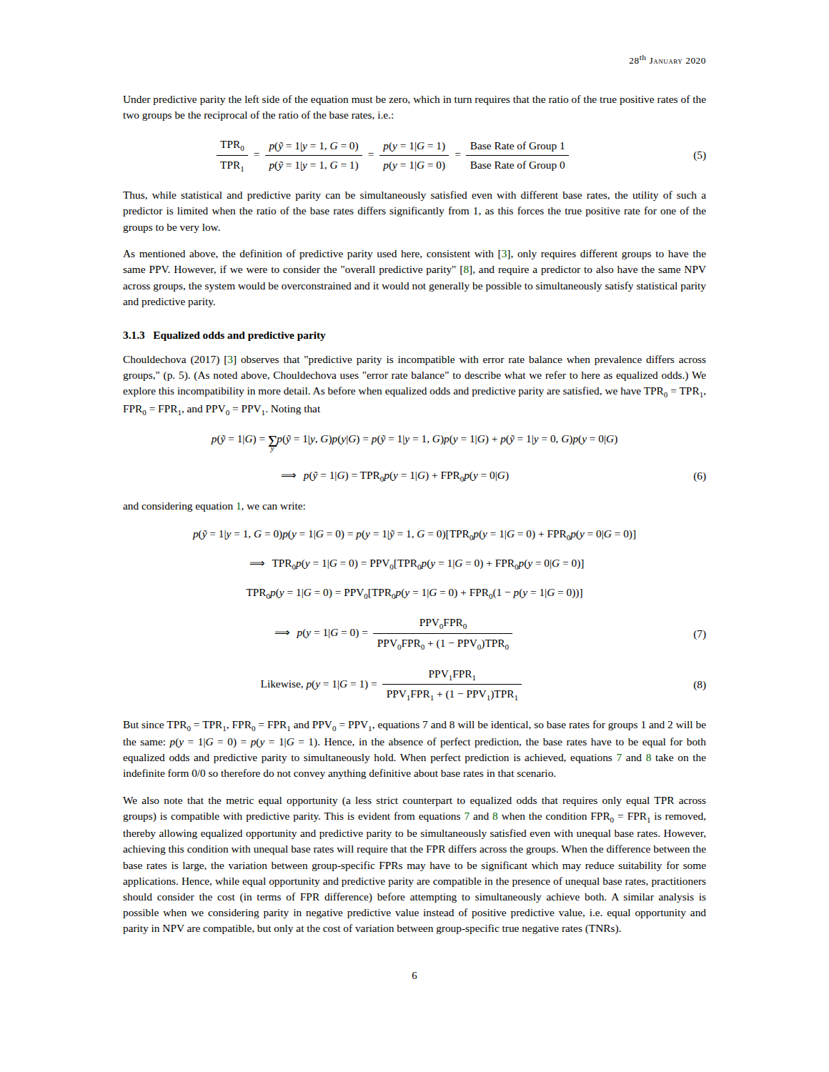28th January 2020
Under predictive parity the left side of the equation must be zero, which in turn requires that the ratio of the true positive rates of the two groups be the reciprocal of the ratio of the base rates, i.e.:
TPR0 TPR1 = p(ỹ = 1|y = 1, G = 0) p(ỹ = 1|y = 1, G = 1) = p(y = 1|G = 1) p(y = 1|G = 0) = Base Rate of Group 1 Base Rate of Group 0
(5)
Thus, while statistical and predictive parity can be simultaneously satisfied even with different base rates, the utility of such a predictor is limited when the ratio of the base rates differs significantly from 1, as this forces the true positive rate for one of the groups to be very low.
As mentioned above, the definition of predictive parity used here, consistent with [3], only requires different groups to have the same PPV. However, if we were to consider the "overall predictive parity" [8], and require a predictor to also have the same NPV across groups, the system would be overconstrained and it would not generally be possible to simultaneously satisfy statistical parity and predictive parity.
3.1.3 Equalized odds and predictive parity
Chouldechova (2017) [3] observes that "predictive parity is incompatible with error rate balance when prevalence differs across groups," (p. 5). (As noted above, Chouldechova uses "error rate balance" to describe what we refer to here as equalized odds.) We explore this incompatibility in more detail. As before when equalized odds and predictive parity are satisfied, we have TPR0 = TPR1, FPR0 = FPR1, and PPV0 = PPV1. Noting that
p(ỹ = 1|G) = Σy p(ỹ = 1|y, G)p(y|G) = p(ỹ = 1|y = 1, G)p(y = 1|G) + p(ỹ = 1|y = 0, G)p(y = 0|G)
⟹ p(ỹ = 1|G) = TPR0p(y = 1|G) + FPR0p(y = 0|G)
(6)
and considering equation 1, we can write:
p(ỹ = 1|y = 1, G = 0)p(y = 1|G = 0) = p(y = 1|ỹ = 1, G = 0)[TPR0p(y = 1|G = 0) + FPR0p(y = 0|G = 0)]
⟹ TPR0p(y = 1|G = 0) = PPV0[TPR0p(y = 1|G = 0) + FPR0p(y = 0|G = 0)]
TPR0p(y = 1|G = 0) = PPV0[TPR0p(y = 1|G = 0) + FPR0(1 − p(y = 1|G = 0))]
⟹ p(y = 1|G = 0) = PPV0FPR0 PPV0FPR0 + (1 − PPV0)TPR0
(7)
Likewise, p(y = 1|G = 1) = PPV1FPR1 PPV1FPR1 + (1 − PPV1)TPR1
(8)
But since TPR0 = TPR1, FPR0 = FPR1 and PPV0 = PPV1, equations 7 and 8 will be identical, so base rates for groups 1 and 2 will be the same: p(y = 1|G = 0) = p(y = 1|G = 1). Hence, in the absence of perfect prediction, the base rates have to be equal for both equalized odds and predictive parity to simultaneously hold. When perfect prediction is achieved, equations 7 and 8 take on the indefinite form 0/0 so therefore do not convey anything definitive about base rates in that scenario.
We also note that the metric equal opportunity (a less strict counterpart to equalized odds that requires only equal TPR across groups) is compatible with predictive parity. This is evident from equations 7 and 8 when the condition FPR0 = FPR1 is removed, thereby allowing equalized opportunity and predictive parity to be simultaneously satisfied even with unequal base rates. However, achieving this condition with unequal base rates will require that the FPR differs across the groups. When the difference between the base rates is large, the variation between group-specific FPRs may have to be significant which may reduce suitability for some applications. Hence, while equal opportunity and predictive parity are compatible in the presence of unequal base rates, practitioners should consider the cost (in terms of FPR difference) before attempting to simultaneously achieve both. A similar analysis is possible when we considering parity in negative predictive value instead of positive predictive value, i.e. equal opportunity and parity in NPV are compatible, but only at the cost of variation between group-specific true negative rates (TNRs).
6